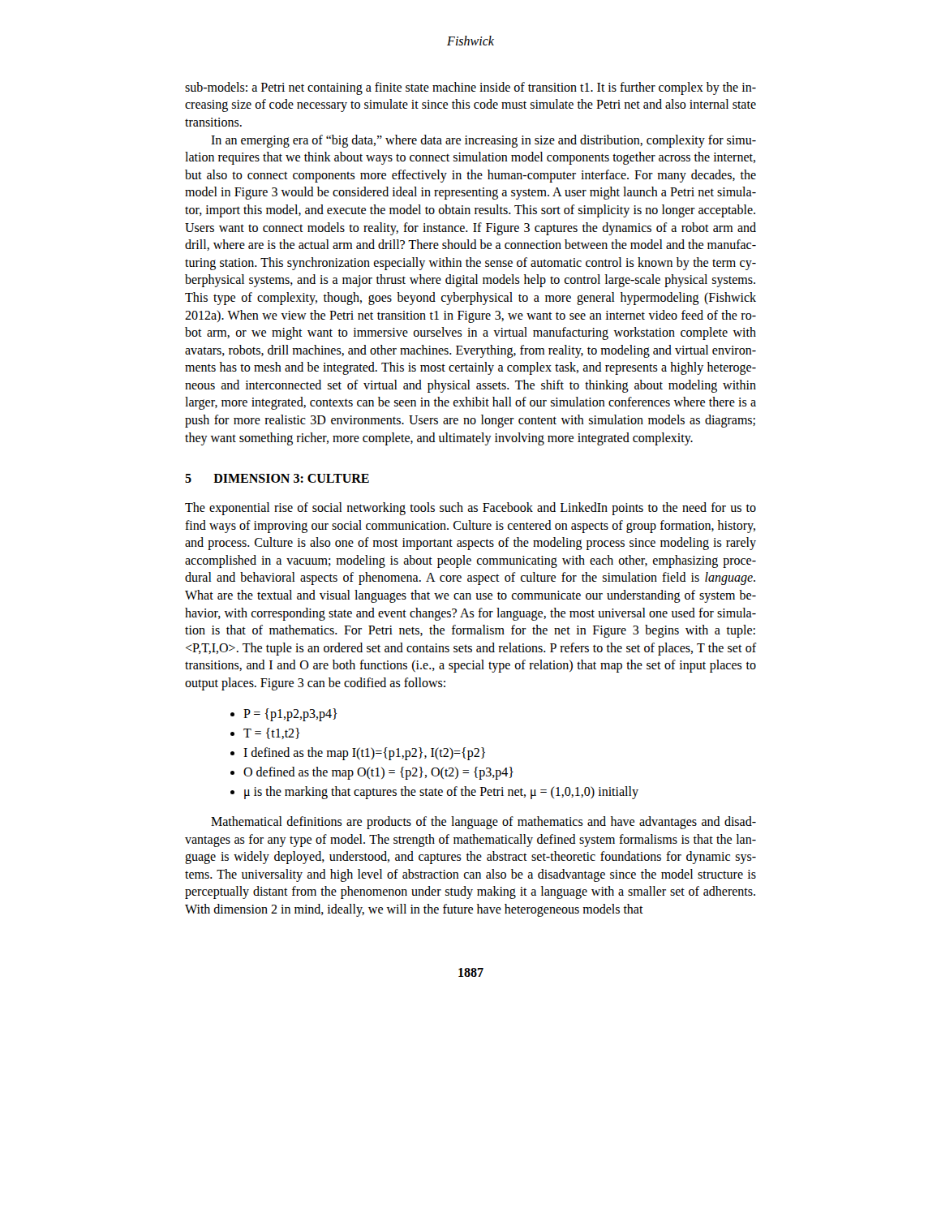Fishwick
sub-models: a Petri net containing a finite state machine inside of transition t1. It is further complex by the increasing size of code necessary to simulate it since this code must simulate the Petri net and also internal state transitions.
In an emerging era of “big data,” where data are increasing in size and distribution, complexity for simulation requires that we think about ways to connect simulation model components together across the internet, but also to connect components more effectively in the human-computer interface. For many decades, the model in Figure 3 would be considered ideal in representing a system. A user might launch a Petri net simulator, import this model, and execute the model to obtain results. This sort of simplicity is no longer acceptable. Users want to connect models to reality, for instance. If Figure 3 captures the dynamics of a robot arm and drill, where are is the actual arm and drill? There should be a connection between the model and the manufacturing station. This synchronization especially within the sense of automatic control is known by the term cyberphysical systems, and is a major thrust where digital models help to control large-scale physical systems. This type of complexity, though, goes beyond cyberphysical to a more general hypermodeling (Fishwick 2012a). When we view the Petri net transition t1 in Figure 3, we want to see an internet video feed of the robot arm, or we might want to immersive ourselves in a virtual manufacturing workstation complete with avatars, robots, drill machines, and other machines. Everything, from reality, to modeling and virtual environments has to mesh and be integrated. This is most certainly a complex task, and represents a highly heterogeneous and interconnected set of virtual and physical assets. The shift to thinking about modeling within larger, more integrated, contexts can be seen in the exhibit hall of our simulation conferences where there is a push for more realistic 3D environments. Users are no longer content with simulation models as diagrams; they want something richer, more complete, and ultimately involving more integrated complexity.
5 DIMENSION 3: CULTURE
The exponential rise of social networking tools such as Facebook and LinkedIn points to the need for us to find ways of improving our social communication. Culture is centered on aspects of group formation, history, and process. Culture is also one of most important aspects of the modeling process since modeling is rarely accomplished in a vacuum; modeling is about people communicating with each other, emphasizing procedural and behavioral aspects of phenomena. A core aspect of culture for the simulation field is language. What are the textual and visual languages that we can use to communicate our understanding of system behavior, with corresponding state and event changes? As for language, the most universal one used for simulation is that of mathematics. For Petri nets, the formalism for the net in Figure 3 begins with a tuple: <P,T,I,O>. The tuple is an ordered set and contains sets and relations. P refers to the set of places, T the set of transitions, and I and O are both functions (i.e., a special type of relation) that map the set of input places to output places. Figure 3 can be codified as follows:
P = {p1,p2,p3,p4}
T = {t1,t2}
I defined as the map I(t1)={p1,p2}, I(t2)={p2}
O defined as the map O(t1) = {p2}, O(t2) = {p3,p4}
μ is the marking that captures the state of the Petri net, μ = (1,0,1,0) initially
Mathematical definitions are products of the language of mathematics and have advantages and disadvantages as for any type of model. The strength of mathematically defined system formalisms is that the language is widely deployed, understood, and captures the abstract set-theoretic foundations for dynamic systems. The universality and high level of abstraction can also be a disadvantage since the model structure is perceptually distant from the phenomenon under study making it a language with a smaller set of adherents. With dimension 2 in mind, ideally, we will in the future have heterogeneous models that
1887